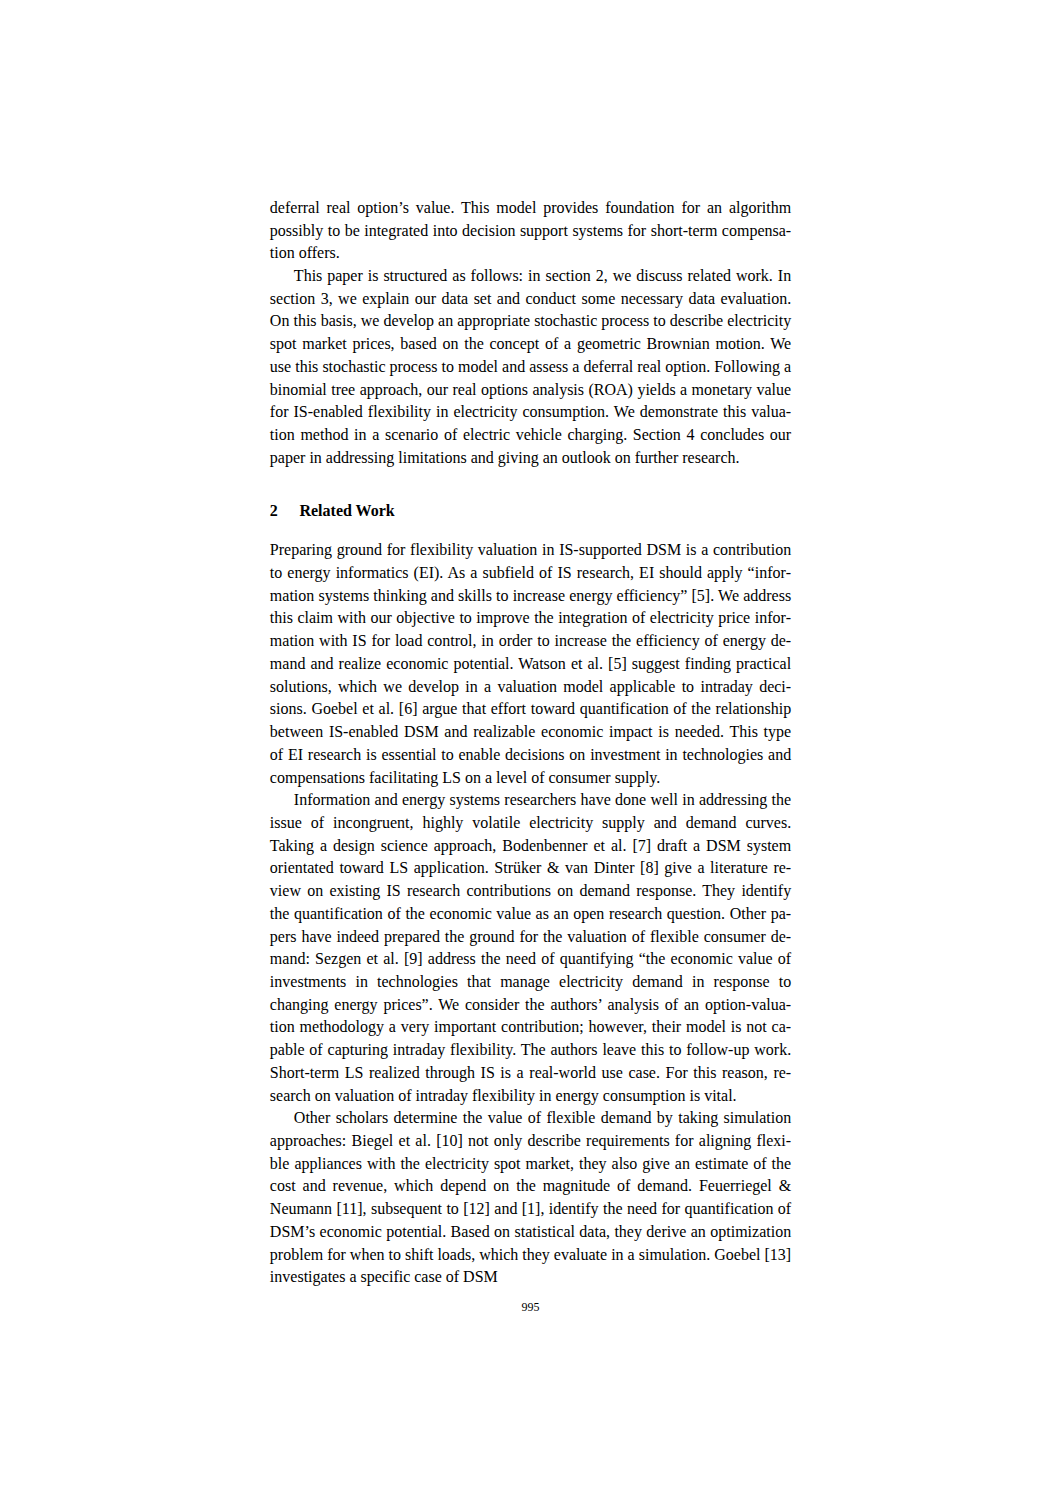deferral real option’s value. This model provides foundation for an algorithm possibly to be integrated into decision support systems for short-term compensation offers.
This paper is structured as follows: in section 2, we discuss related work. In section 3, we explain our data set and conduct some necessary data evaluation. On this basis, we develop an appropriate stochastic process to describe electricity spot market prices, based on the concept of a geometric Brownian motion. We use this stochastic process to model and assess a deferral real option. Following a binomial tree approach, our real options analysis (ROA) yields a monetary value for IS-enabled flexibility in electricity consumption. We demonstrate this valuation method in a scenario of electric vehicle charging. Section 4 concludes our paper in addressing limitations and giving an outlook on further research.
2 Related Work
Preparing ground for flexibility valuation in IS-supported DSM is a contribution to energy informatics (EI). As a subfield of IS research, EI should apply “information systems thinking and skills to increase energy efficiency” [5]. We address this claim with our objective to improve the integration of electricity price information with IS for load control, in order to increase the efficiency of energy demand and realize economic potential. Watson et al. [5] suggest finding practical solutions, which we develop in a valuation model applicable to intraday decisions. Goebel et al. [6] argue that effort toward quantification of the relationship between IS-enabled DSM and realizable economic impact is needed. This type of EI research is essential to enable decisions on investment in technologies and compensations facilitating LS on a level of consumer supply.
Information and energy systems researchers have done well in addressing the issue of incongruent, highly volatile electricity supply and demand curves. Taking a design science approach, Bodenbenner et al. [7] draft a DSM system orientated toward LS application. Strüker & van Dinter [8] give a literature review on existing IS research contributions on demand response. They identify the quantification of the economic value as an open research question. Other papers have indeed prepared the ground for the valuation of flexible consumer demand: Sezgen et al. [9] address the need of quantifying “the economic value of investments in technologies that manage electricity demand in response to changing energy prices”. We consider the authors’ analysis of an option-valuation methodology a very important contribution; however, their model is not capable of capturing intraday flexibility. The authors leave this to follow-up work. Short-term LS realized through IS is a real-world use case. For this reason, research on valuation of intraday flexibility in energy consumption is vital.
Other scholars determine the value of flexible demand by taking simulation approaches: Biegel et al. [10] not only describe requirements for aligning flexible appliances with the electricity spot market, they also give an estimate of the cost and revenue, which depend on the magnitude of demand. Feuerriegel & Neumann [11], subsequent to [12] and [1], identify the need for quantification of DSM’s economic potential. Based on statistical data, they derive an optimization problem for when to shift loads, which they evaluate in a simulation. Goebel [13] investigates a specific case of DSM
995